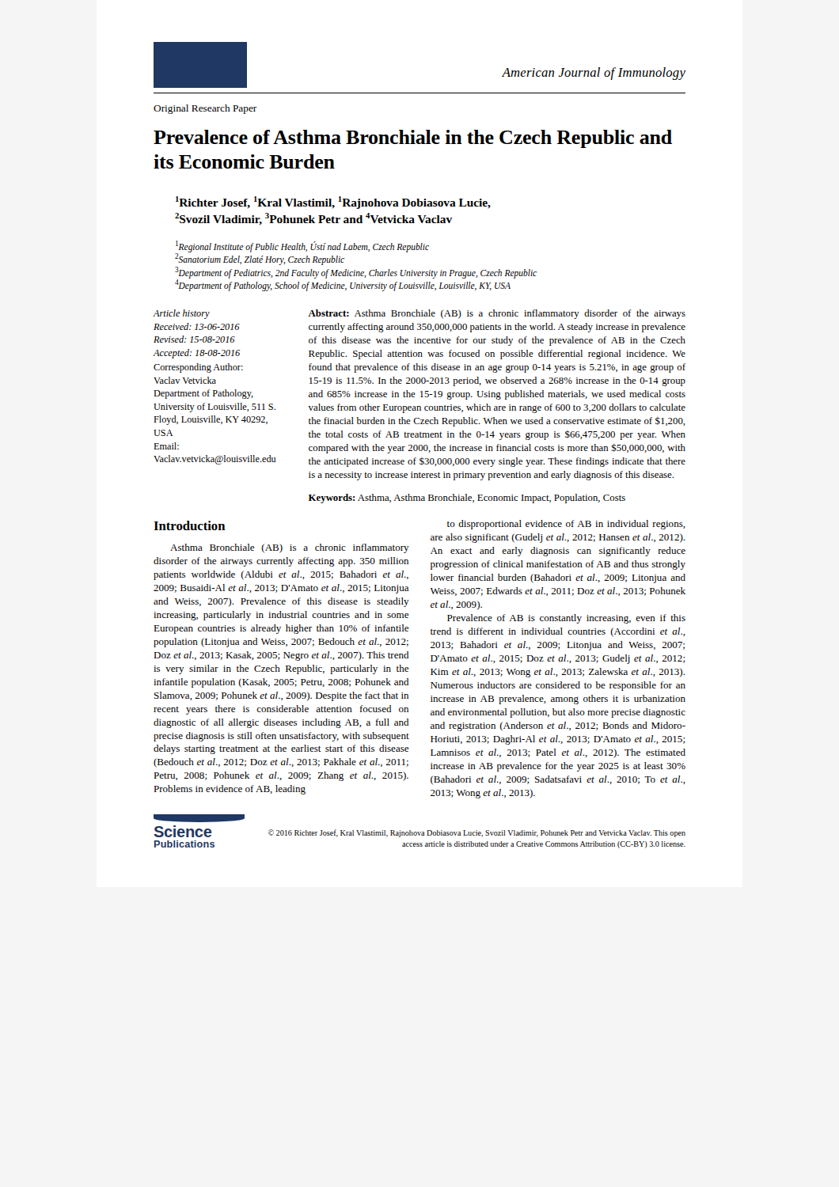American Journal of Immunology
Original Research Paper
Prevalence of Asthma Bronchiale in the Czech Republic and
its Economic Burden
1Richter Josef, 1Kral Vlastimil, 1Rajnohova Dobiasova Lucie,
2Svozil Vladimir, 3Pohunek Petr and 4Vetvicka Vaclav
1Regional Institute of Public Health, Ústí nad Labem, Czech Republic
2Sanatorium Edel, Zlaté Hory, Czech Republic
3Department of Pediatrics, 2nd Faculty of Medicine, Charles University in Prague, Czech Republic
4Department of Pathology, School of Medicine, University of Louisville, Louisville, KY, USA
Article history
Received: 13-06-2016
Revised: 15-08-2016
Accepted: 18-08-2016
Corresponding Author:
Vaclav Vetvicka
Department of Pathology,
University of Louisville, 511 S.
Floyd, Louisville, KY 40292,
USA
Email: Vaclav.vetvicka@louisville.edu
Abstract: Asthma Bronchiale (AB) is a chronic inflammatory disorder of the airways currently affecting around 350,000,000 patients in the world. A steady increase in prevalence of this disease was the incentive for our study of the prevalence of AB in the Czech Republic. Special attention was focused on possible differential regional incidence. We found that prevalence of this disease in an age group 0-14 years is 5.21%, in age group of 15-19 is 11.5%. In the 2000-2013 period, we observed a 268% increase in the 0-14 group and 685% increase in the 15-19 group. Using published materials, we used medical costs values from other European countries, which are in range of 600 to 3,200 dollars to calculate the finacial burden in the Czech Republic. When we used a conservative estimate of $1,200, the total costs of AB treatment in the 0-14 years group is $66,475,200 per year. When compared with the year 2000, the increase in financial costs is more than $50,000,000, with the anticipated increase of $30,000,000 every single year. These findings indicate that there is a necessity to increase interest in primary prevention and early diagnosis of this disease.
Keywords: Asthma, Asthma Bronchiale, Economic Impact, Population, Costs
Introduction
Asthma Bronchiale (AB) is a chronic inflammatory disorder of the airways currently affecting app. 350 million patients worldwide (Aldubi et al., 2015; Bahadori et al., 2009; Busaidi-Al et al., 2013; D'Amato et al., 2015; Litonjua and Weiss, 2007). Prevalence of this disease is steadily increasing, particularly in industrial countries and in some European countries is already higher than 10% of infantile population (Litonjua and Weiss, 2007; Bedouch et al., 2012; Doz et al., 2013; Kasak, 2005; Negro et al., 2007). This trend is very similar in the Czech Republic, particularly in the infantile population (Kasak, 2005; Petru, 2008; Pohunek and Slamova, 2009; Pohunek et al., 2009). Despite the fact that in recent years there is considerable attention focused on diagnostic of all allergic diseases including AB, a full and precise diagnosis is still often unsatisfactory, with subsequent delays starting treatment at the earliest start of this disease (Bedouch et al., 2012; Doz et al., 2013; Pakhale et al., 2011; Petru, 2008; Pohunek et al., 2009; Zhang et al., 2015). Problems in evidence of AB, leading
to disproportional evidence of AB in individual regions, are also significant (Gudelj et al., 2012; Hansen et al., 2012). An exact and early diagnosis can significantly reduce progression of clinical manifestation of AB and thus strongly lower financial burden (Bahadori et al., 2009; Litonjua and Weiss, 2007; Edwards et al., 2011; Doz et al., 2013; Pohunek et al., 2009).
Prevalence of AB is constantly increasing, even if this trend is different in individual countries (Accordini et al., 2013; Bahadori et al., 2009; Litonjua and Weiss, 2007; D'Amato et al., 2015; Doz et al., 2013; Gudelj et al., 2012; Kim et al., 2013; Wong et al., 2013; Zalewska et al., 2013). Numerous inductors are considered to be responsible for an increase in AB prevalence, among others it is urbanization and environmental pollution, but also more precise diagnostic and registration (Anderson et al., 2012; Bonds and Midoro-Horiuti, 2013; Daghri-Al et al., 2013; D'Amato et al., 2015; Lamnisos et al., 2013; Patel et al., 2012). The estimated increase in AB prevalence for the year 2025 is at least 30% (Bahadori et al., 2009; Sadatsafavi et al., 2010; To et al., 2013; Wong et al., 2013).
Science
Publications
© 2016 Richter Josef, Kral Vlastimil, Rajnohova Dobiasova Lucie, Svozil Vladimir, Pohunek Petr and Vetvicka Vaclav. This open access article is distributed under a Creative Commons Attribution (CC-BY) 3.0 license.